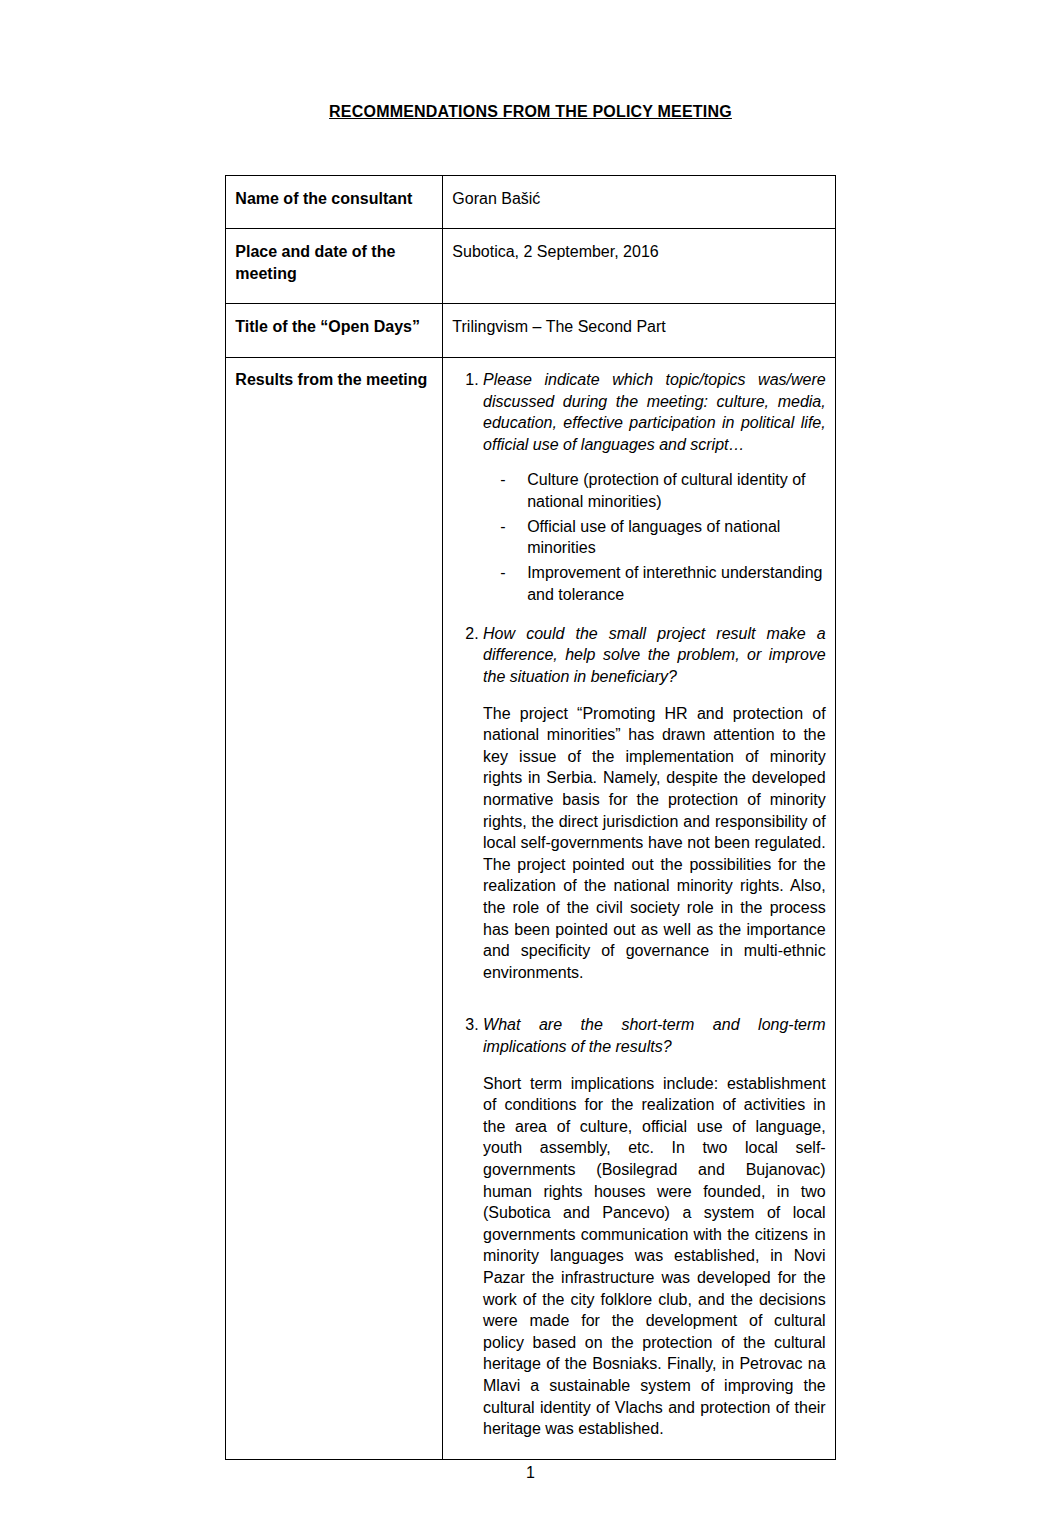RECOMMENDATIONS FROM THE POLICY MEETING
| Name of the consultant | Goran Bašić |
| Place and date of the meeting | Subotica, 2 September, 2016 |
| Title of the “Open Days” | Trilingvism – The Second Part |
| Results from the meeting | Please indicate which topic/topics was/were discussed during the meeting: culture, media, education, effective participation in political life, official use of languages and script… Culture (protection of cultural identity of national minorities) Official use of languages of national minorities Improvement of interethnic understanding and tolerance How could the small project result make a difference, help solve the problem, or improve the situation in beneficiary? The project “Promoting HR and protection of national minorities” has drawn attention to the key issue of the implementation of minority rights in Serbia. Namely, despite the developed normative basis for the protection of minority rights, the direct jurisdiction and responsibility of local self-governments have not been regulated. The project pointed out the possibilities for the realization of the national minority rights. Also, the role of the civil society role in the process has been pointed out as well as the importance and specificity of governance in multi-ethnic environments. What are the short-term and long-term implications of the results? Short term implications include: establishment of conditions for the realization of activities in the area of culture, official use of language, youth assembly, etc. In two local self-governments (Bosilegrad and Bujanovac) human rights houses were founded, in two (Subotica and Pancevo) a system of local governments communication with the citizens in minority languages was established, in Novi Pazar the infrastructure was developed for the work of the city folklore club, and the decisions were made for the development of cultural policy based on the protection of the cultural heritage of the Bosniaks. Finally, in Petrovac na Mlavi a sustainable system of improving the cultural identity of Vlachs and protection of their heritage was established. |
1